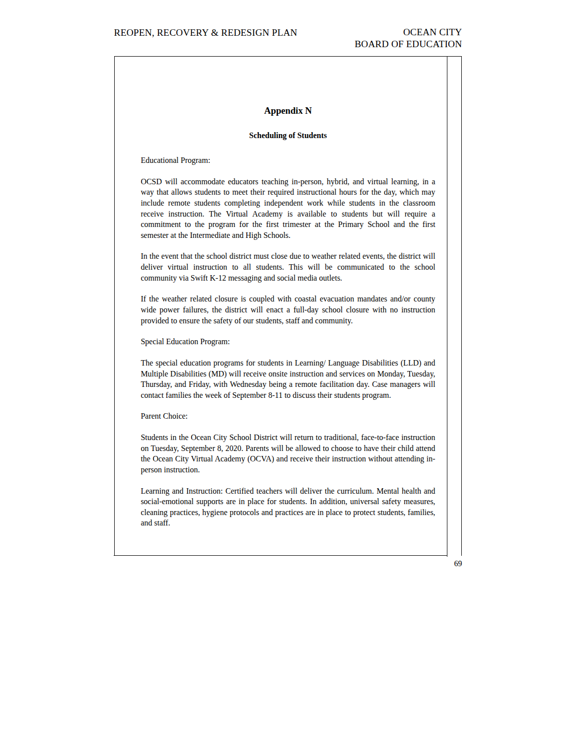REOPEN, RECOVERY & REDESIGN PLAN
OCEAN CITY
BOARD OF EDUCATION
Appendix N
Scheduling of Students
Educational Program:
OCSD will accommodate educators teaching in-person, hybrid, and virtual learning, in a way that allows students to meet their required instructional hours for the day, which may include remote students completing independent work while students in the classroom receive instruction. The Virtual Academy is available to students but will require a commitment to the program for the first trimester at the Primary School and the first semester at the Intermediate and High Schools.
In the event that the school district must close due to weather related events, the district will deliver virtual instruction to all students. This will be communicated to the school community via Swift K-12 messaging and social media outlets.
If the weather related closure is coupled with coastal evacuation mandates and/or county wide power failures, the district will enact a full-day school closure with no instruction provided to ensure the safety of our students, staff and community.
Special Education Program:
The special education programs for students in Learning/ Language Disabilities (LLD) and Multiple Disabilities (MD) will receive onsite instruction and services on Monday, Tuesday, Thursday, and Friday, with Wednesday being a remote facilitation day. Case managers will contact families the week of September 8-11 to discuss their students program.
Parent Choice:
Students in the Ocean City School District will return to traditional, face-to-face instruction on Tuesday, September 8, 2020. Parents will be allowed to choose to have their child attend the Ocean City Virtual Academy (OCVA) and receive their instruction without attending in-person instruction.
Learning and Instruction: Certified teachers will deliver the curriculum. Mental health and social-emotional supports are in place for students. In addition, universal safety measures, cleaning practices, hygiene protocols and practices are in place to protect students, families, and staff.
69